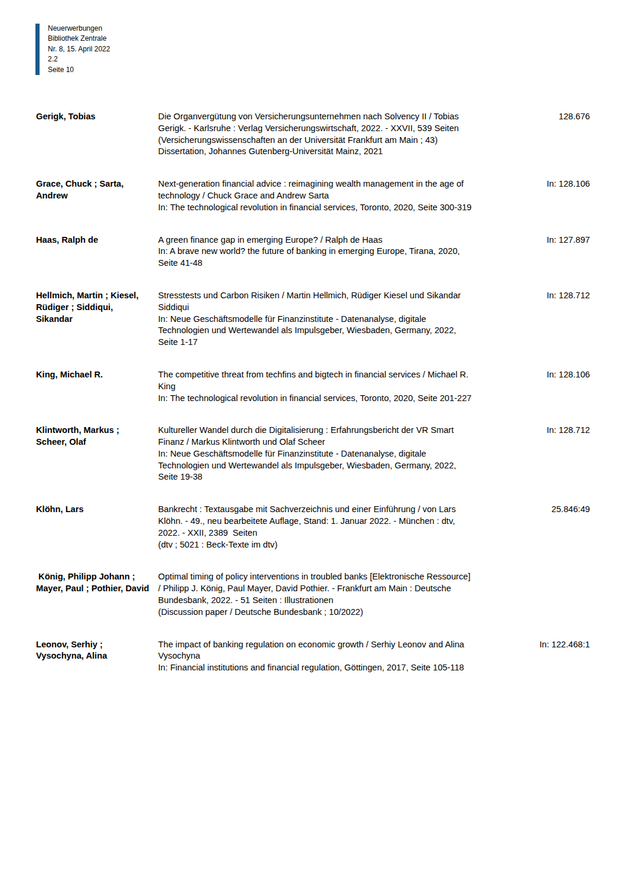Neuerwerbungen
Bibliothek Zentrale
Nr. 8, 15. April 2022
2.2
Seite 10
| Gerigk, Tobias | Die Organvergütung von Versicherungsunternehmen nach Solvency II / Tobias Gerigk. - Karlsruhe : Verlag Versicherungswirtschaft, 2022. - XXVII, 539 Seiten (Versicherungswissenschaften an der Universität Frankfurt am Main ; 43) Dissertation, Johannes Gutenberg-Universität Mainz, 2021 | 128.676 |
| Grace, Chuck ; Sarta, Andrew | Next-generation financial advice : reimagining wealth management in the age of technology / Chuck Grace and Andrew Sarta In: The technological revolution in financial services, Toronto, 2020, Seite 300-319 | In: 128.106 |
| Haas, Ralph de | A green finance gap in emerging Europe? / Ralph de Haas In: A brave new world? the future of banking in emerging Europe, Tirana, 2020, Seite 41-48 | In: 127.897 |
| Hellmich, Martin ; Kiesel, Rüdiger ; Siddiqui, Sikandar | Stresstests und Carbon Risiken / Martin Hellmich, Rüdiger Kiesel und Sikandar Siddiqui In: Neue Geschäftsmodelle für Finanzinstitute - Datenanalyse, digitale Technologien und Wertewandel als Impulsgeber, Wiesbaden, Germany, 2022, Seite 1-17 | In: 128.712 |
| King, Michael R. | The competitive threat from techfins and bigtech in financial services / Michael R. King In: The technological revolution in financial services, Toronto, 2020, Seite 201-227 | In: 128.106 |
| Klintworth, Markus ; Scheer, Olaf | Kultureller Wandel durch die Digitalisierung : Erfahrungsbericht der VR Smart Finanz / Markus Klintworth und Olaf Scheer In: Neue Geschäftsmodelle für Finanzinstitute - Datenanalyse, digitale Technologien und Wertewandel als Impulsgeber, Wiesbaden, Germany, 2022, Seite 19-38 | In: 128.712 |
| Klöhn, Lars | Bankrecht : Textausgabe mit Sachverzeichnis und einer Einführung / von Lars Klöhn. - 49., neu bearbeitete Auflage, Stand: 1. Januar 2022. - München : dtv, 2022. - XXII, 2389 Seiten (dtv ; 5021 : Beck-Texte im dtv) | 25.846:49 |
| König, Philipp Johann ; Mayer, Paul ; Pothier, David | Optimal timing of policy interventions in troubled banks [Elektronische Ressource] / Philipp J. König, Paul Mayer, David Pothier. - Frankfurt am Main : Deutsche Bundesbank, 2022. - 51 Seiten : Illustrationen (Discussion paper / Deutsche Bundesbank ; 10/2022) | |
| Leonov, Serhiy ; Vysochyna, Alina | The impact of banking regulation on economic growth / Serhiy Leonov and Alina Vysochyna In: Financial institutions and financial regulation, Göttingen, 2017, Seite 105-118 | In: 122.468:1 |